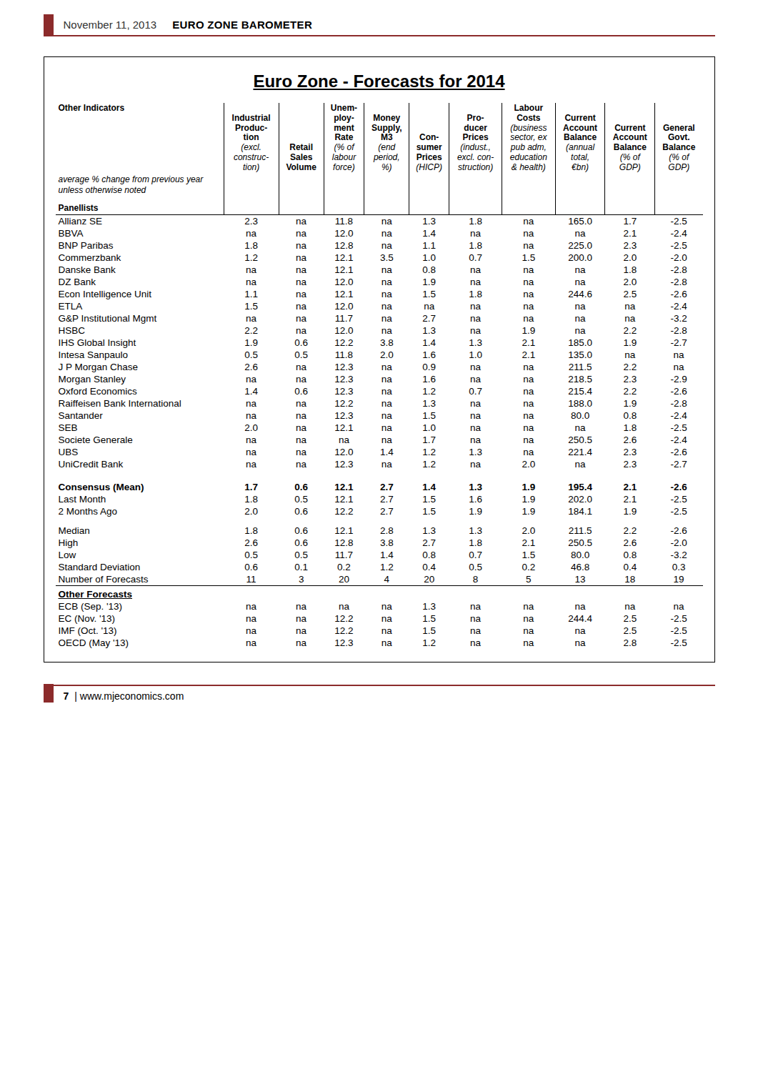November 11, 2013 EURO ZONE BAROMETER
Euro Zone - Forecasts for 2014
| Other Indicators | Industrial Produc- tion (excl. construc- tion) | Retail Sales Volume | Unem- ploy- ment Rate (% of labour force) | Money Supply, M3 (end period, %) | Con- sumer Prices (HICP) | Pro- ducer Prices (indust., excl. con- struction) | Labour Costs (business sector, ex pub adm, education & health) | Current Account Balance (annual total, €bn) | Current Account Balance (% of GDP) | General Govt. Balance (% of GDP) |
| --- | --- | --- | --- | --- | --- | --- | --- | --- | --- | --- |
| average % change from previous year unless otherwise noted Panellists | | | | | | | | | | |
| Allianz SE | 2.3 | na | 11.8 | na | 1.3 | 1.8 | na | 165.0 | 1.7 | -2.5 |
| BBVA | na | na | 12.0 | na | 1.4 | na | na | na | 2.1 | -2.4 |
| BNP Paribas | 1.8 | na | 12.8 | na | 1.1 | 1.8 | na | 225.0 | 2.3 | -2.5 |
| Commerzbank | 1.2 | na | 12.1 | 3.5 | 1.0 | 0.7 | 1.5 | 200.0 | 2.0 | -2.0 |
| Danske Bank | na | na | 12.1 | na | 0.8 | na | na | na | 1.8 | -2.8 |
| DZ Bank | na | na | 12.0 | na | 1.9 | na | na | na | 2.0 | -2.8 |
| Econ Intelligence Unit | 1.1 | na | 12.1 | na | 1.5 | 1.8 | na | 244.6 | 2.5 | -2.6 |
| ETLA | 1.5 | na | 12.0 | na | na | na | na | na | na | -2.4 |
| G&P Institutional Mgmt | na | na | 11.7 | na | 2.7 | na | na | na | na | -3.2 |
| HSBC | 2.2 | na | 12.0 | na | 1.3 | na | 1.9 | na | 2.2 | -2.8 |
| IHS Global Insight | 1.9 | 0.6 | 12.2 | 3.8 | 1.4 | 1.3 | 2.1 | 185.0 | 1.9 | -2.7 |
| Intesa Sanpaulo | 0.5 | 0.5 | 11.8 | 2.0 | 1.6 | 1.0 | 2.1 | 135.0 | na | na |
| J P Morgan Chase | 2.6 | na | 12.3 | na | 0.9 | na | na | 211.5 | 2.2 | na |
| Morgan Stanley | na | na | 12.3 | na | 1.6 | na | na | 218.5 | 2.3 | -2.9 |
| Oxford Economics | 1.4 | 0.6 | 12.3 | na | 1.2 | 0.7 | na | 215.4 | 2.2 | -2.6 |
| Raiffeisen Bank International | na | na | 12.2 | na | 1.3 | na | na | 188.0 | 1.9 | -2.8 |
| Santander | na | na | 12.3 | na | 1.5 | na | na | 80.0 | 0.8 | -2.4 |
| SEB | 2.0 | na | 12.1 | na | 1.0 | na | na | na | 1.8 | -2.5 |
| Societe Generale | na | na | na | na | 1.7 | na | na | 250.5 | 2.6 | -2.4 |
| UBS | na | na | 12.0 | 1.4 | 1.2 | 1.3 | na | 221.4 | 2.3 | -2.6 |
| UniCredit Bank | na | na | 12.3 | na | 1.2 | na | 2.0 | na | 2.3 | -2.7 |
| Consensus (Mean) | 1.7 | 0.6 | 12.1 | 2.7 | 1.4 | 1.3 | 1.9 | 195.4 | 2.1 | -2.6 |
| Last Month | 1.8 | 0.5 | 12.1 | 2.7 | 1.5 | 1.6 | 1.9 | 202.0 | 2.1 | -2.5 |
| 2 Months Ago | 2.0 | 0.6 | 12.2 | 2.7 | 1.5 | 1.9 | 1.9 | 184.1 | 1.9 | -2.5 |
| Median | 1.8 | 0.6 | 12.1 | 2.8 | 1.3 | 1.3 | 2.0 | 211.5 | 2.2 | -2.6 |
| High | 2.6 | 0.6 | 12.8 | 3.8 | 2.7 | 1.8 | 2.1 | 250.5 | 2.6 | -2.0 |
| Low | 0.5 | 0.5 | 11.7 | 1.4 | 0.8 | 0.7 | 1.5 | 80.0 | 0.8 | -3.2 |
| Standard Deviation | 0.6 | 0.1 | 0.2 | 1.2 | 0.4 | 0.5 | 0.2 | 46.8 | 0.4 | 0.3 |
| Number of Forecasts | 11 | 3 | 20 | 4 | 20 | 8 | 5 | 13 | 18 | 19 |
| Other Forecasts |
| ECB (Sep. '13) | na | na | na | na | 1.3 | na | na | na | na | na |
| EC (Nov. '13) | na | na | 12.2 | na | 1.5 | na | na | 244.4 | 2.5 | -2.5 |
| IMF (Oct. '13) | na | na | 12.2 | na | 1.5 | na | na | na | 2.5 | -2.5 |
| OECD (May '13) | na | na | 12.3 | na | 1.2 | na | na | na | 2.8 | -2.5 |
7| www.mjeconomics.com